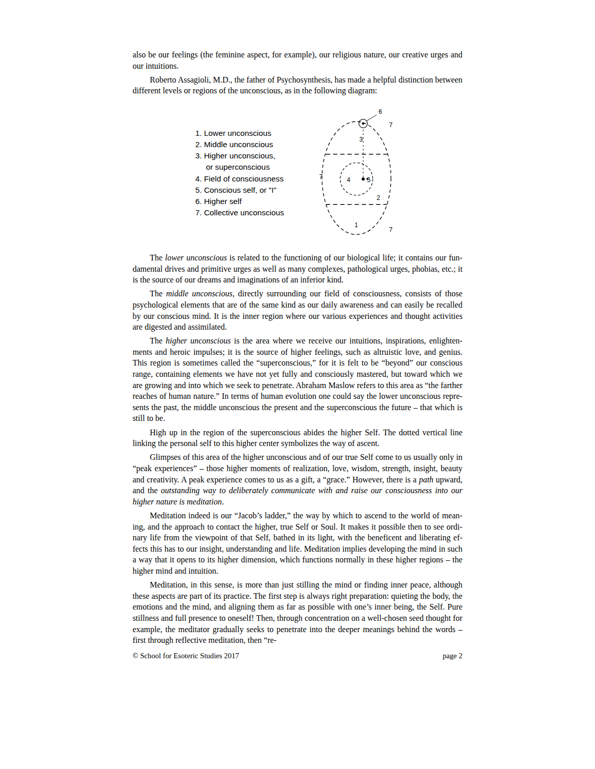also be our feelings (the feminine aspect, for example), our religious nature, our creative urges and our intuitions.
Roberto Assagioli, M.D., the father of Psychosynthesis, has made a helpful distinction between different levels or regions of the unconscious, as in the following diagram:
1. Lower unconscious
2. Middle unconscious
3. Higher unconscious,
or superconscious
4. Field of consciousness
5. Conscious self, or "I"
6. Higher self
7. Collective unconscious
6 7 3 4 5 2 7 1 7
The lower unconscious is related to the functioning of our biological life; it contains our fundamental drives and primitive urges as well as many complexes, pathological urges, phobias, etc.; it is the source of our dreams and imaginations of an inferior kind.
The middle unconscious, directly surrounding our field of consciousness, consists of those psychological elements that are of the same kind as our daily awareness and can easily be recalled by our conscious mind. It is the inner region where our various experiences and thought activities are digested and assimilated.
The higher unconscious is the area where we receive our intuitions, inspirations, enlightenments and heroic impulses; it is the source of higher feelings, such as altruistic love, and genius. This region is sometimes called the “superconscious,” for it is felt to be “beyond” our conscious range, containing elements we have not yet fully and consciously mastered, but toward which we are growing and into which we seek to penetrate. Abraham Maslow refers to this area as “the farther reaches of human nature.” In terms of human evolution one could say the lower unconscious represents the past, the middle unconscious the present and the superconscious the future – that which is still to be.
High up in the region of the superconscious abides the higher Self. The dotted vertical line linking the personal self to this higher center symbolizes the way of ascent.
Glimpses of this area of the higher unconscious and of our true Self come to us usually only in “peak experiences” – those higher moments of realization, love, wisdom, strength, insight, beauty and creativity. A peak experience comes to us as a gift, a “grace.” However, there is a path upward, and the outstanding way to deliberately communicate with and raise our consciousness into our higher nature is meditation.
Meditation indeed is our “Jacob’s ladder,” the way by which to ascend to the world of meaning, and the approach to contact the higher, true Self or Soul. It makes it possible then to see ordinary life from the viewpoint of that Self, bathed in its light, with the beneficent and liberating effects this has to our insight, understanding and life. Meditation implies developing the mind in such a way that it opens to its higher dimension, which functions normally in these higher regions – the higher mind and intuition.
Meditation, in this sense, is more than just stilling the mind or finding inner peace, although these aspects are part of its practice. The first step is always right preparation: quieting the body, the emotions and the mind, and aligning them as far as possible with one’s inner being, the Self. Pure stillness and full presence to oneself! Then, through concentration on a well-chosen seed thought for example, the meditator gradually seeks to penetrate into the deeper meanings behind the words – first through reflective meditation, then “re-
© School for Esoteric Studies 2017 page 2